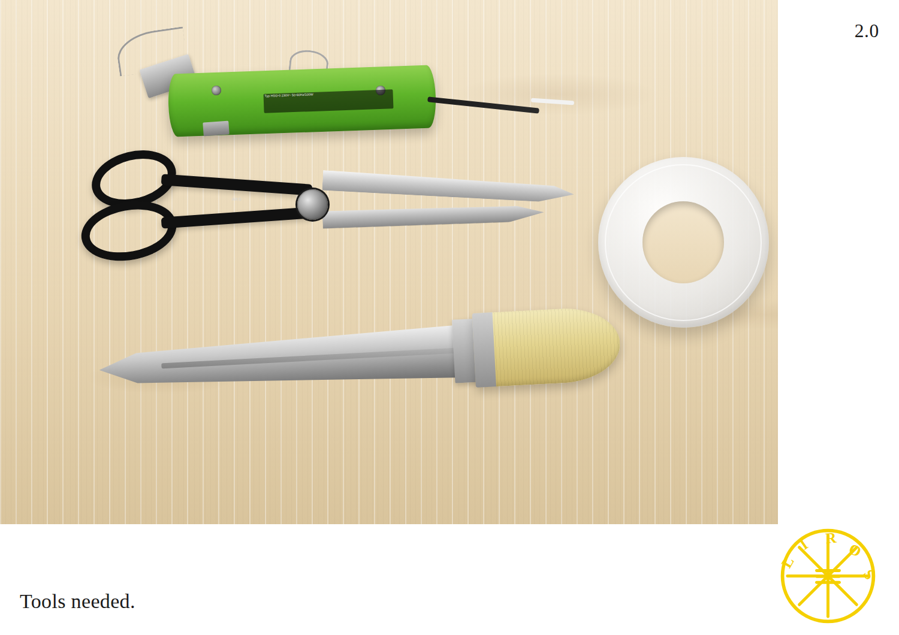Typ HSG-0 230V~ 50-60Hz/100W
ARS
2.0
Tools needed.
LIROS L I R O S